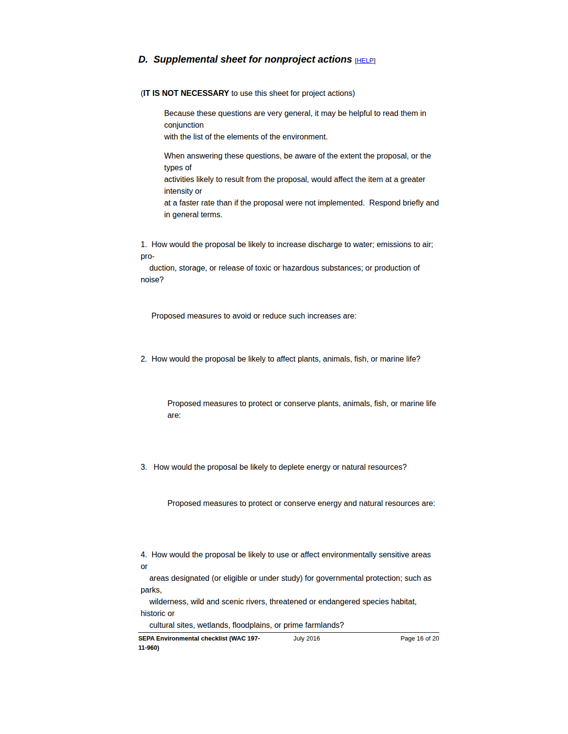D. Supplemental sheet for nonproject actions [HELP]
(IT IS NOT NECESSARY to use this sheet for project actions)
Because these questions are very general, it may be helpful to read them in conjunction
with the list of the elements of the environment.
When answering these questions, be aware of the extent the proposal, or the types of
activities likely to result from the proposal, would affect the item at a greater intensity or
at a faster rate than if the proposal were not implemented. Respond briefly and in general terms.
1. How would the proposal be likely to increase discharge to water; emissions to air; pro-
duction, storage, or release of toxic or hazardous substances; or production of noise?
Proposed measures to avoid or reduce such increases are:
2. How would the proposal be likely to affect plants, animals, fish, or marine life?
Proposed measures to protect or conserve plants, animals, fish, or marine life are:
3. How would the proposal be likely to deplete energy or natural resources?
Proposed measures to protect or conserve energy and natural resources are:
4. How would the proposal be likely to use or affect environmentally sensitive areas or
areas designated (or eligible or under study) for governmental protection; such as parks,
wilderness, wild and scenic rivers, threatened or endangered species habitat, historic or
cultural sites, wetlands, floodplains, or prime farmlands?
| SEPA Environmental checklist (WAC 197-11-960) | July 2016 | Page 16 of 20 |